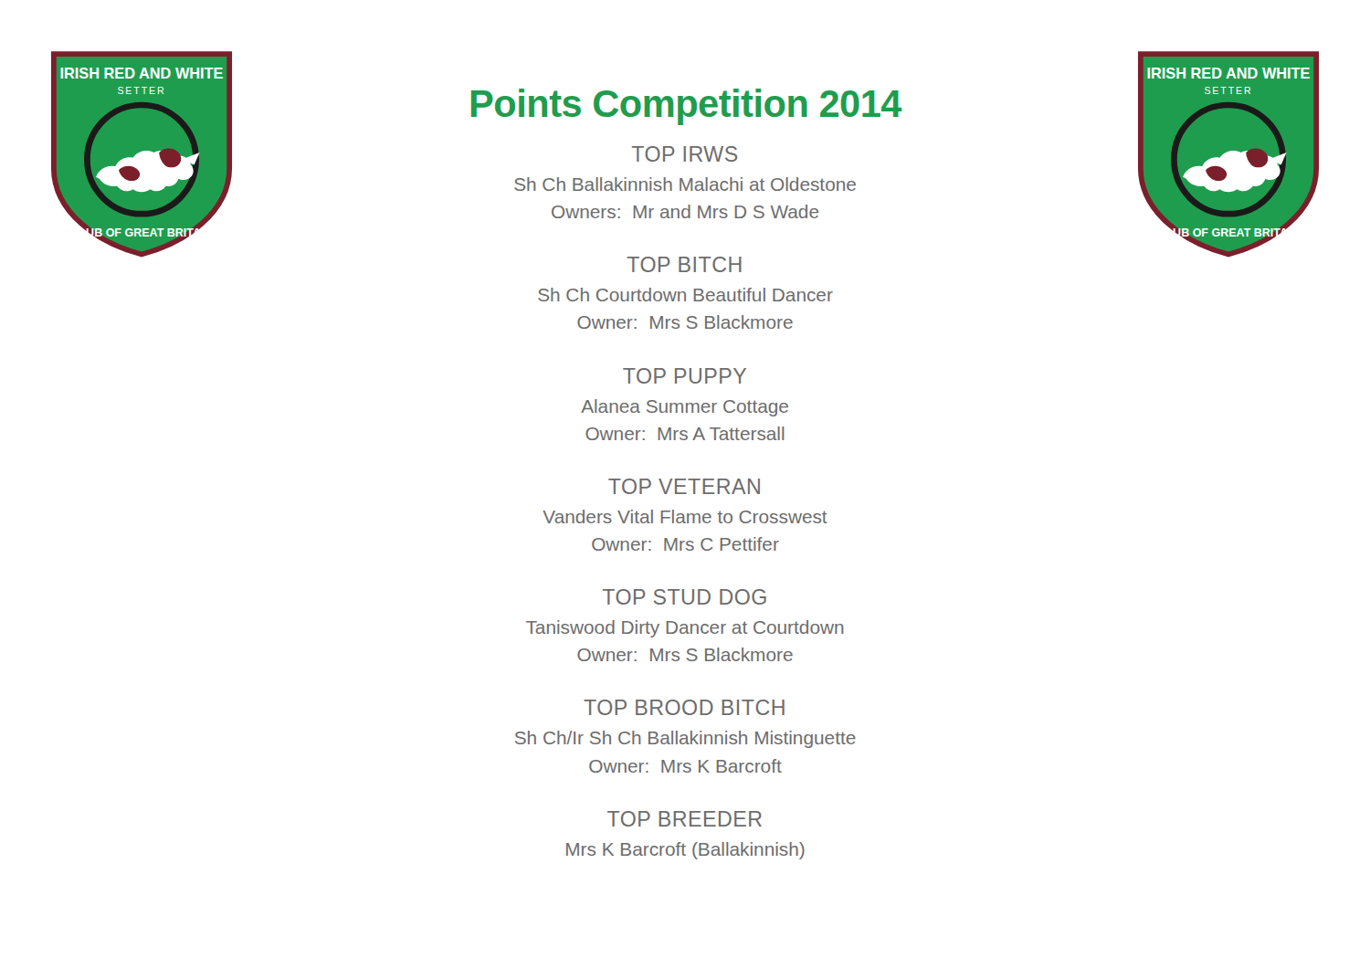IRISH RED AND WHITE SETTER CLUB OF GREAT BRITAIN
Points Competition 2014
Top IRWS
Sh Ch Ballakinnish Malachi at Oldestone
Owners: Mr and Mrs D S Wade
Top Bitch
Sh Ch Courtdown Beautiful Dancer
Owner: Mrs S Blackmore
Top Puppy
Alanea Summer Cottage
Owner: Mrs A Tattersall
Top Veteran
Vanders Vital Flame to Crosswest
Owner: Mrs C Pettifer
Top Stud Dog
Taniswood Dirty Dancer at Courtdown
Owner: Mrs S Blackmore
Top Brood Bitch
Sh Ch/Ir Sh Ch Ballakinnish Mistinguette
Owner: Mrs K Barcroft
Top Breeder
Mrs K Barcroft (Ballakinnish)
IRISH RED AND WHITE SETTER CLUB OF GREAT BRITAIN